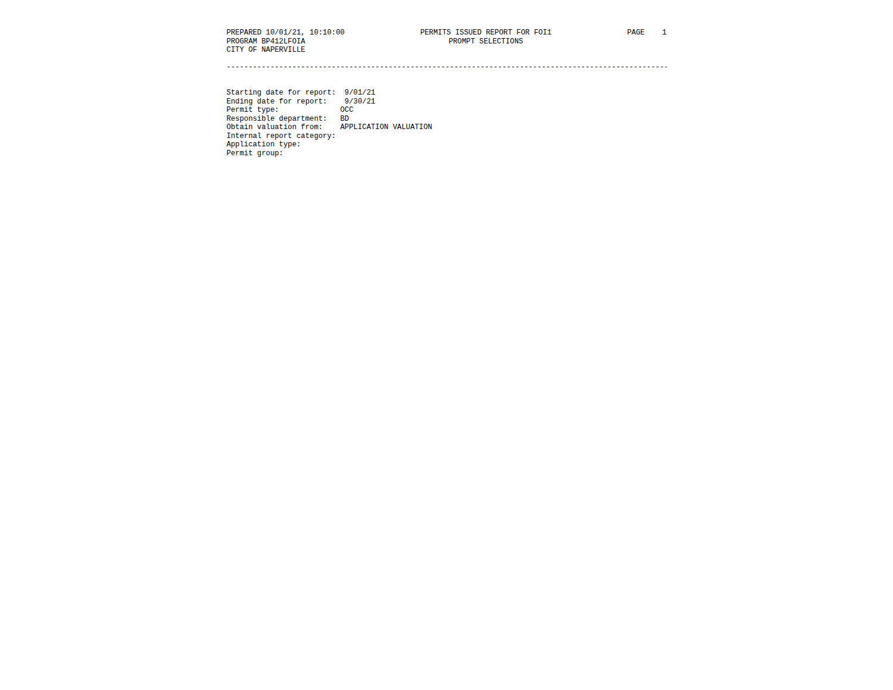PREPARED 10/01/21, 10:10:00 PROGRAM BP412LFOIA CITY OF NAPERVILLE
PERMITS ISSUED REPORT FOR FOI1 PROMPT SELECTIONS
PAGE 1
------------------------------------------------------------------------------------------------------------------------------------
Starting date for report: 9/01/21 Ending date for report: 9/30/21 Permit type: OCC Responsible department: BD Obtain valuation from: APPLICATION VALUATION Internal report category: Application type: Permit group: